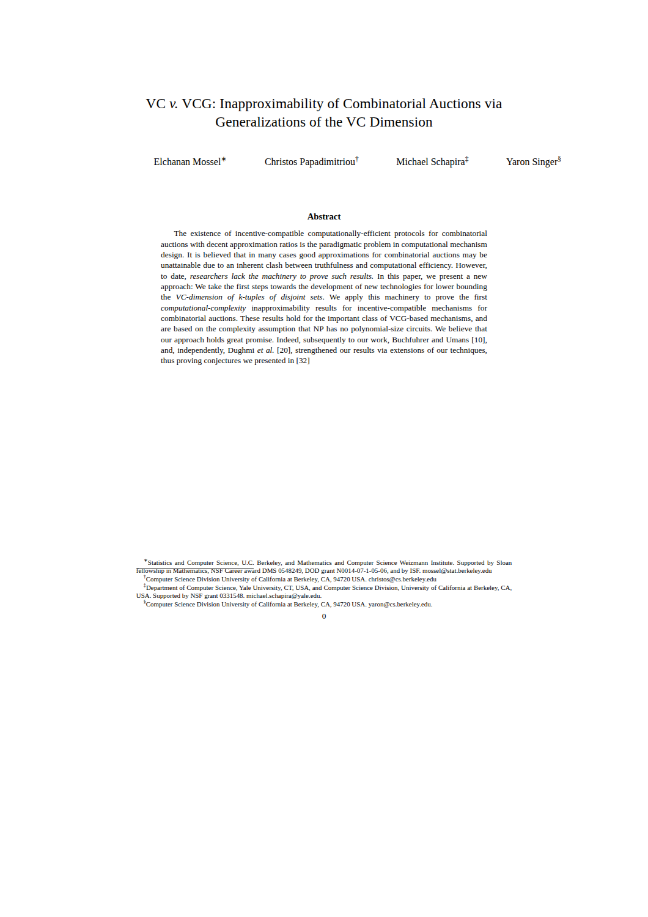VC v. VCG: Inapproximability of Combinatorial Auctions via
Generalizations of the VC Dimension
Elchanan Mossel∗ Christos Papadimitriou† Michael Schapira‡ Yaron Singer§
Abstract
The existence of incentive-compatible computationally-efficient protocols for combinatorial auctions with decent approximation ratios is the paradigmatic problem in computational mechanism design. It is believed that in many cases good approximations for combinatorial auctions may be unattainable due to an inherent clash between truthfulness and computational efficiency. However, to date, researchers lack the machinery to prove such results. In this paper, we present a new approach: We take the first steps towards the development of new technologies for lower bounding the VC-dimension of k-tuples of disjoint sets. We apply this machinery to prove the first computational-complexity inapproximability results for incentive-compatible mechanisms for combinatorial auctions. These results hold for the important class of VCG-based mechanisms, and are based on the complexity assumption that NP has no polynomial-size circuits. We believe that our approach holds great promise. Indeed, subsequently to our work, Buchfuhrer and Umans [10], and, independently, Dughmi et al. [20], strengthened our results via extensions of our techniques, thus proving conjectures we presented in [32]
∗Statistics and Computer Science, U.C. Berkeley, and Mathematics and Computer Science Weizmann Institute. Supported by Sloan fellowship in Mathematics, NSF Career award DMS 0548249, DOD grant N0014-07-1-05-06, and by ISF. mossel@stat.berkeley.edu
†Computer Science Division University of California at Berkeley, CA, 94720 USA. christos@cs.berkeley.edu
‡Department of Computer Science, Yale University, CT, USA, and Computer Science Division, University of California at Berkeley, CA, USA. Supported by NSF grant 0331548. michael.schapira@yale.edu.
§Computer Science Division University of California at Berkeley, CA, 94720 USA. yaron@cs.berkeley.edu.
0